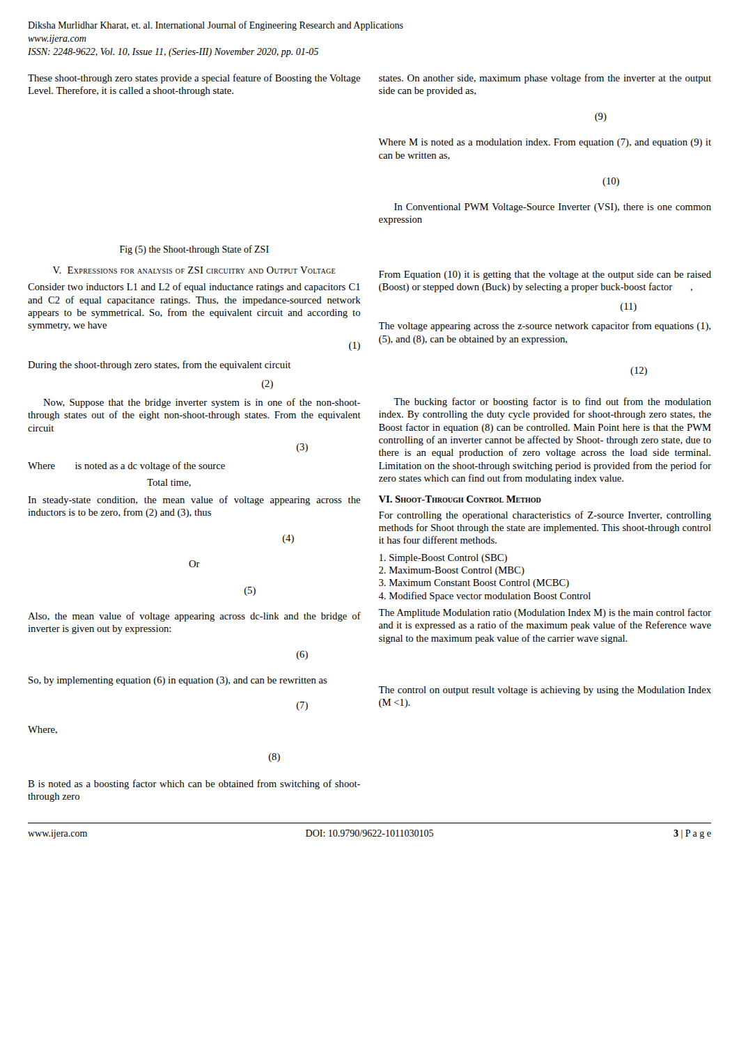Diksha Murlidhar Kharat, et. al. International Journal of Engineering Research and Applications
www.ijera.com
ISSN: 2248-9622, Vol. 10, Issue 11, (Series-III) November 2020, pp. 01-05
These shoot-through zero states provide a special feature of Boosting the Voltage Level. Therefore, it is called a shoot-through state.
Fig (5) the Shoot-through State of ZSI
V. Expressions for analysis of ZSI circuitry and Output Voltage
Consider two inductors L1 and L2 of equal inductance ratings and capacitors C1 and C2 of equal capacitance ratings. Thus, the impedance-sourced network appears to be symmetrical. So, from the equivalent circuit and according to symmetry, we have
(1)
During the shoot-through zero states, from the equivalent circuit
(2)
Now, Suppose that the bridge inverter system is in one of the non-shoot-through states out of the eight non-shoot-through states. From the equivalent circuit
(3)
Where is noted as a dc voltage of the source
Total time,
In steady-state condition, the mean value of voltage appearing across the inductors is to be zero, from (2) and (3), thus
(4)
Or
(5)
Also, the mean value of voltage appearing across dc-link and the bridge of inverter is given out by expression:
(6)
So, by implementing equation (6) in equation (3), and can be rewritten as
(7)
Where,
(8)
B is noted as a boosting factor which can be obtained from switching of shoot-through zero
states. On another side, maximum phase voltage from the inverter at the output side can be provided as,
(9)
Where M is noted as a modulation index. From equation (7), and equation (9) it can be written as,
(10)
In Conventional PWM Voltage-Source Inverter (VSI), there is one common expression
From Equation (10) it is getting that the voltage at the output side can be raised (Boost) or stepped down (Buck) by selecting a proper buck-boost factor ,
(11)
The voltage appearing across the z-source network capacitor from equations (1), (5), and (8), can be obtained by an expression,
(12)
The bucking factor or boosting factor is to find out from the modulation index. By controlling the duty cycle provided for shoot-through zero states, the Boost factor in equation (8) can be controlled. Main Point here is that the PWM controlling of an inverter cannot be affected by Shoot- through zero state, due to there is an equal production of zero voltage across the load side terminal. Limitation on the shoot-through switching period is provided from the period for zero states which can find out from modulating index value.
VI. Shoot-Through Control Method
For controlling the operational characteristics of Z-source Inverter, controlling methods for Shoot through the state are implemented. This shoot-through control it has four different methods.
1. Simple-Boost Control (SBC)
2. Maximum-Boost Control (MBC)
3. Maximum Constant Boost Control (MCBC)
4. Modified Space vector modulation Boost Control
The Amplitude Modulation ratio (Modulation Index M) is the main control factor and it is expressed as a ratio of the maximum peak value of the Reference wave signal to the maximum peak value of the carrier wave signal.
The control on output result voltage is achieving by using the Modulation Index (M <1).
www.ijera.com
DOI: 10.9790/9622-1011030105
3 | P a g e